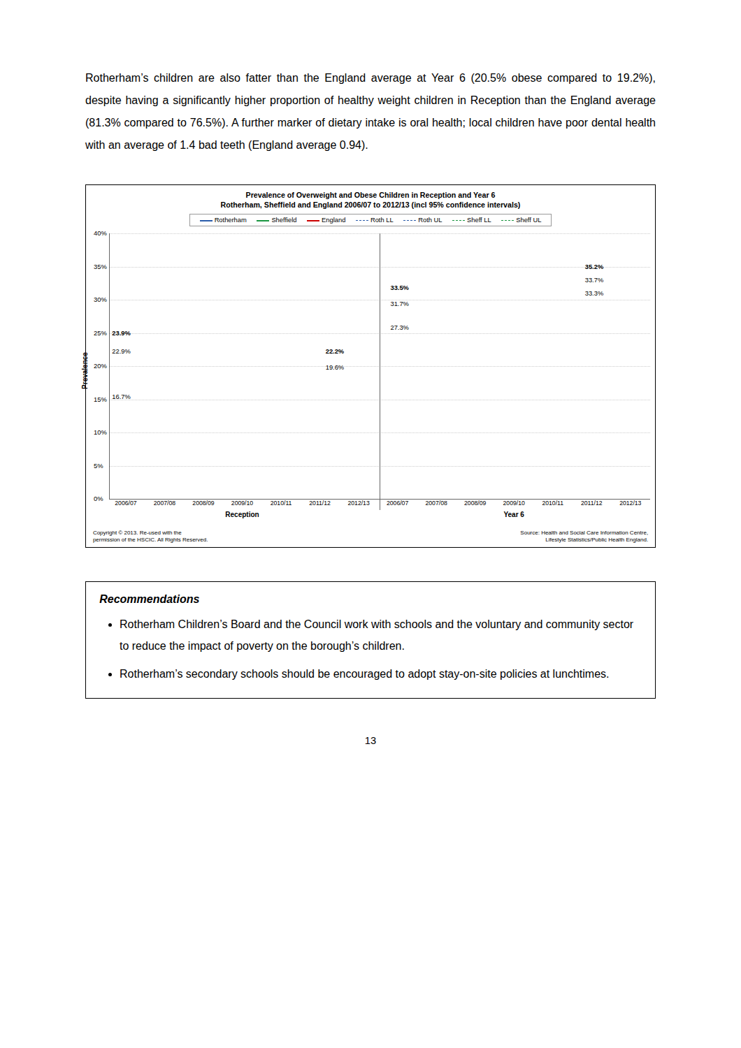DRAFT
Rotherham’s children are also fatter than the England average at Year 6 (20.5% obese compared to 19.2%), despite having a significantly higher proportion of healthy weight children in Reception than the England average (81.3% compared to 76.5%). A further marker of dietary intake is oral health; local children have poor dental health with an average of 1.4 bad teeth (England average 0.94).
Prevalence of Overweight and Obese Children in Reception and Year 6
Rotherham, Sheffield and England 2006/07 to 2012/13 (incl 95% confidence intervals)
Rotherham Sheffield England Roth LL Roth UL Sheff LL Sheff UL
Prevalence 40% 35% 30% 25% 20% 15% 10% 5% 0% 23.9% 22.9% 16.7% 22.2% 19.6% 33.5% 31.7% 27.3% 35.2% 33.7% 33.3%
2006/072007/082008/092009/102010/112011/122012/13
Reception
2006/072007/082008/092009/102010/112011/122012/13
Year 6
Copyright © 2013. Re-used with the
permission of the HSCIC. All Rights Reserved.
Source: Health and Social Care Information Centre,
Lifestyle Statistics/Public Health England.
Recommendations
Rotherham Children’s Board and the Council work with schools and the voluntary and community sector to reduce the impact of poverty on the borough’s children.
Rotherham’s secondary schools should be encouraged to adopt stay-on-site policies at lunchtimes.
13